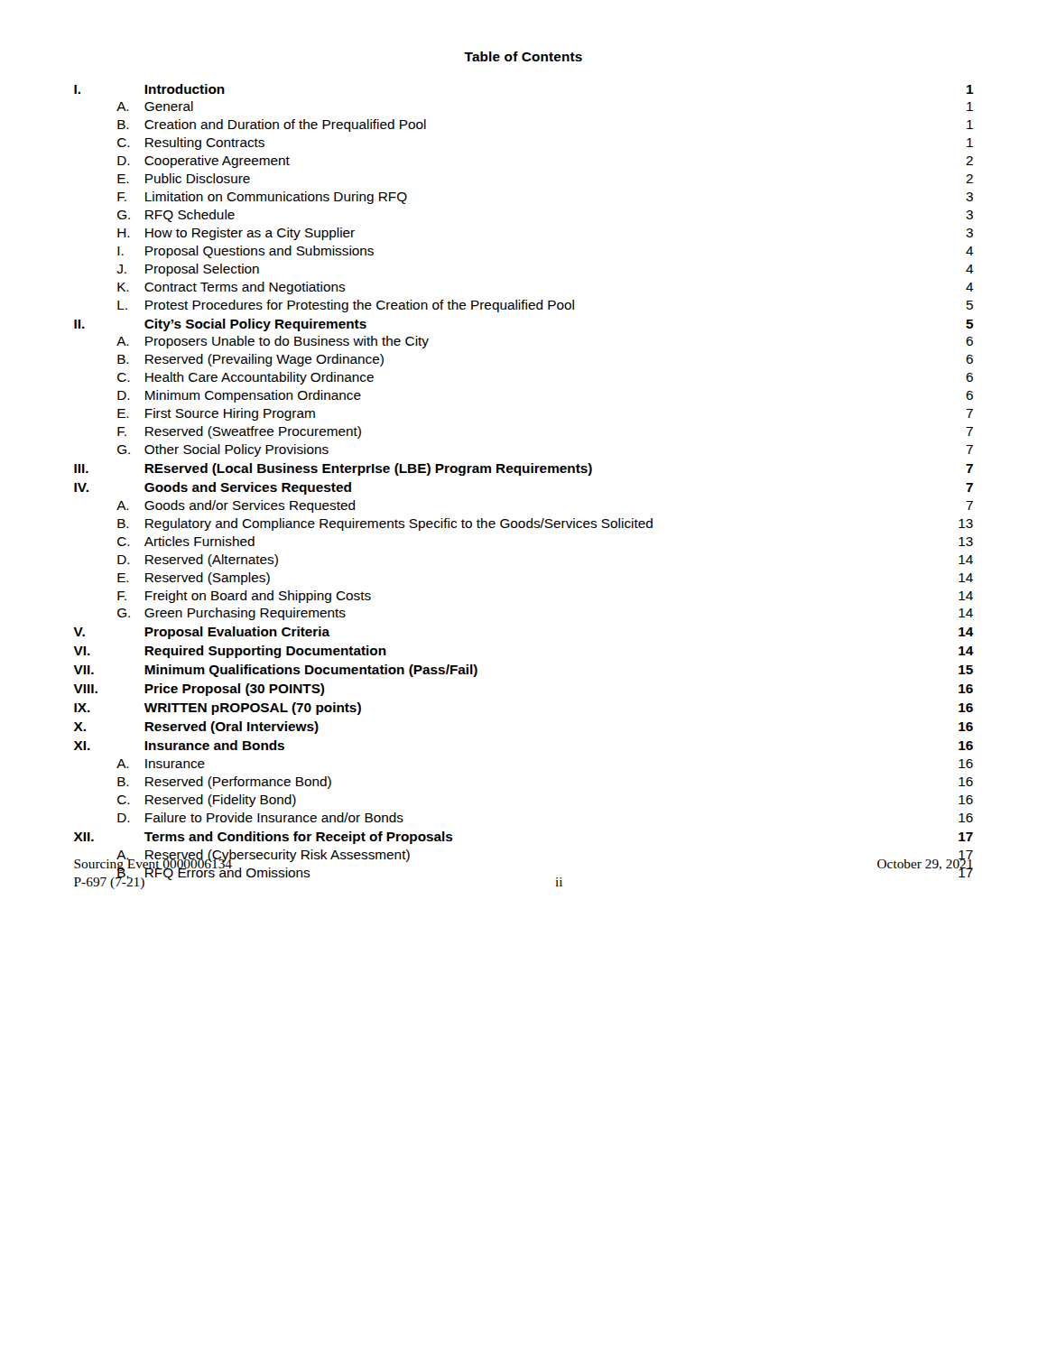Table of Contents
| I. | | Introduction | 1 |
| | A. | General | 1 |
| | B. | Creation and Duration of the Prequalified Pool | 1 |
| | C. | Resulting Contracts | 1 |
| | D. | Cooperative Agreement | 2 |
| | E. | Public Disclosure | 2 |
| | F. | Limitation on Communications During RFQ | 3 |
| | G. | RFQ Schedule | 3 |
| | H. | How to Register as a City Supplier | 3 |
| | I. | Proposal Questions and Submissions | 4 |
| | J. | Proposal Selection | 4 |
| | K. | Contract Terms and Negotiations | 4 |
| | L. | Protest Procedures for Protesting the Creation of the Prequalified Pool | 5 |
| II. | | City’s Social Policy Requirements | 5 |
| | A. | Proposers Unable to do Business with the City | 6 |
| | B. | Reserved (Prevailing Wage Ordinance) | 6 |
| | C. | Health Care Accountability Ordinance | 6 |
| | D. | Minimum Compensation Ordinance | 6 |
| | E. | First Source Hiring Program | 7 |
| | F. | Reserved (Sweatfree Procurement) | 7 |
| | G. | Other Social Policy Provisions | 7 |
| III. | | REserved (Local Business EnterprIse (LBE) Program Requirements) | 7 |
| IV. | | Goods and Services Requested | 7 |
| | A. | Goods and/or Services Requested | 7 |
| | B. | Regulatory and Compliance Requirements Specific to the Goods/Services Solicited | 13 |
| | C. | Articles Furnished | 13 |
| | D. | Reserved (Alternates) | 14 |
| | E. | Reserved (Samples) | 14 |
| | F. | Freight on Board and Shipping Costs | 14 |
| | G. | Green Purchasing Requirements | 14 |
| V. | | Proposal Evaluation Criteria | 14 |
| VI. | | Required Supporting Documentation | 14 |
| VII. | | Minimum Qualifications Documentation (Pass/Fail) | 15 |
| VIII. | | Price Proposal (30 POINTS) | 16 |
| IX. | | WRITTEN pROPOSAL (70 points) | 16 |
| X. | | Reserved (Oral Interviews) | 16 |
| XI. | | Insurance and Bonds | 16 |
| | A. | Insurance | 16 |
| | B. | Reserved (Performance Bond) | 16 |
| | C. | Reserved (Fidelity Bond) | 16 |
| | D. | Failure to Provide Insurance and/or Bonds | 16 |
| XII. | | Terms and Conditions for Receipt of Proposals | 17 |
| | A. | Reserved (Cybersecurity Risk Assessment) | 17 |
| | B. | RFQ Errors and Omissions | 17 |
Sourcing Event 0000006134
October 29, 2021
P-697 (7-21) ii